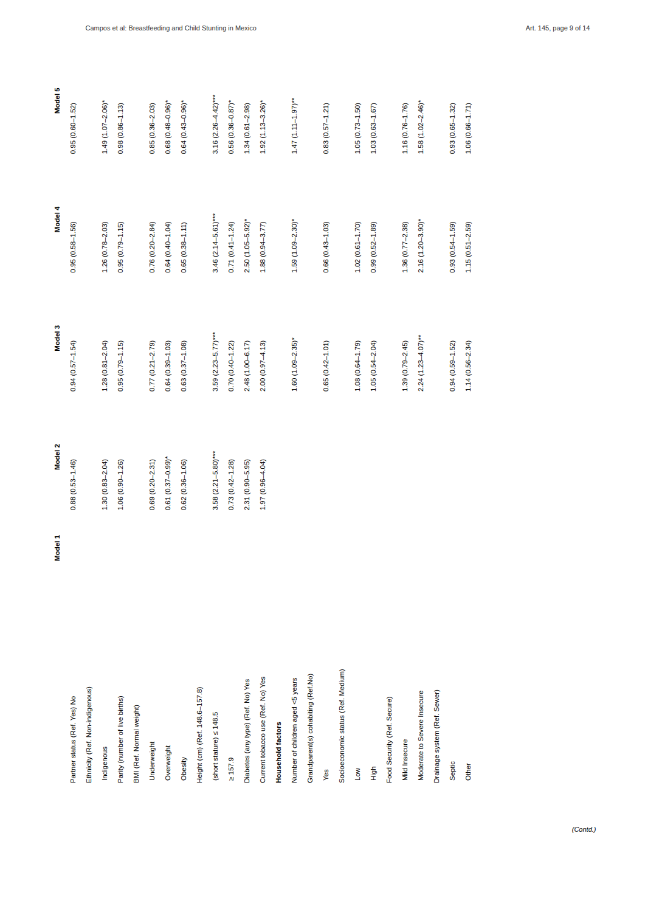Campos et al: Breastfeeding and Child Stunting in Mexico
Art. 145, page 9 of 14
| | Model 1 | Model 2 | Model 3 | Model 4 | Model 5 |
| --- | --- | --- | --- | --- | --- |
| Partner status (Ref. Yes) No | | 0.88 (0.53–1.46) | 0.94 (0.57–1.54) | 0.95 (0.58–1.56) | 0.95 (0.60–1.52) |
| Ethnicity (Ref. Non-indigenous) | | | | | |
| Indigenous | | 1.30 (0.83–2.04) | 1.28 (0.81–2.04) | 1.26 (0.78–2.03) | 1.49 (1.07–2.06)* |
| Parity (number of live births) | | 1.06 (0.90–1.26) | 0.95 (0.79–1.15) | 0.95 (0.79–1.15) | 0.98 (0.86–1.13) |
| BMI (Ref. Normal weight) | | | | | |
| Underweight | | 0.69 (0.20–2.31) | 0.77 (0.21–2.79) | 0.76 (0.20–2.84) | 0.85 (0.36–2.03) |
| Overweight | | 0.61 (0.37–0.99)* | 0.64 (0.39–1.03) | 0.64 (0.40–1.04) | 0.68 (0.48–0.96)* |
| Obesity | | 0.62 (0.36–1.06) | 0.63 (0.37–1.08) | 0.65 (0.38–1.11) | 0.64 (0.43–0.96)* |
| Height (cm) (Ref. 148.6–157.8) | | | | | |
| (short stature) ≤ 148.5 | | 3.58 (2.21–5.80)*** | 3.59 (2.23–5.77)*** | 3.46 (2.14–5.61)*** | 3.16 (2.26–4.42)*** |
| ≥ 157.9 | | 0.73 (0.42–1.28) | 0.70 (0.40–1.22) | 0.71 (0.41–1.24) | 0.56 (0.36–0.87)* |
| Diabetes (any type) (Ref. No) Yes | | 2.31 (0.90–5.95) | 2.48 (1.00–6.17) | 2.50 (1.05–5.92)* | 1.34 (0.61–2.98) |
| Current tobacco use (Ref. No) Yes | | 1.97 (0.96–4.04) | 2.00 (0.97–4.13) | 1.88 (0.94–3.77) | 1.92 (1.13–3.26)* |
| Household factors | | | | | |
| Number of children aged <5 years | | | 1.60 (1.09–2.35)* | 1.59 (1.09–2.30)* | 1.47 (1.11–1.97)** |
| Grandparent(s) cohabiting (Ref.No) | | | | | |
| Yes | | | 0.65 (0.42–1.01) | 0.66 (0.43–1.03) | 0.83 (0.57–1.21) |
| Socioeconomic status (Ref. Medium) | | | | | |
| Low | | | 1.08 (0.64–1.79) | 1.02 (0.61–1.70) | 1.05 (0.73–1.50) |
| High | | | 1.05 (0.54–2.04) | 0.99 (0.52–1.89) | 1.03 (0.63–1.67) |
| Food Security (Ref. Secure) | | | | | |
| Mild Insecure | | | 1.39 (0.79–2.45) | 1.36 (0.77–2.38) | 1.16 (0.76–1.76) |
| Moderate to Severe Insecure | | | 2.24 (1.23–4.07)** | 2.16 (1.20–3.90)* | 1.58 (1.02–2.46)* |
| Drainage system (Ref. Sewer) | | | | | |
| Septic | | | 0.94 (0.59–1.52) | 0.93 (0.54–1.59) | 0.93 (0.65–1.32) |
| Other | | | 1.14 (0.56–2.34) | 1.15 (0.51–2.59) | 1.06 (0.66–1.71) |
(Contd.)